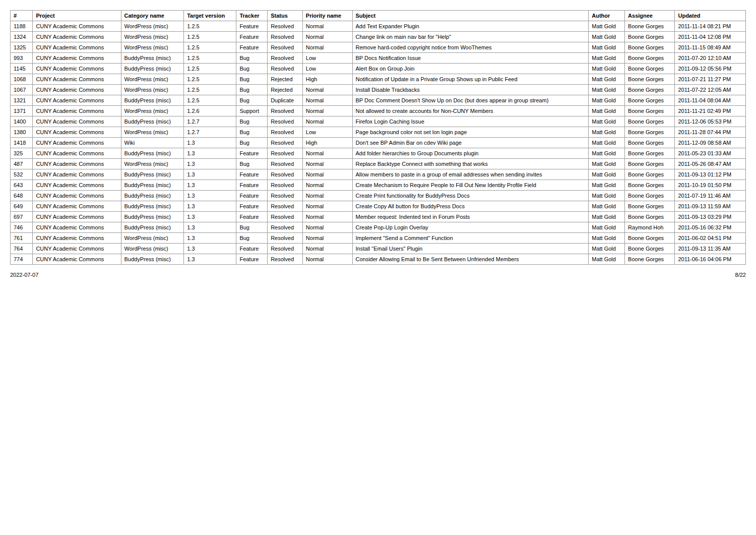| # | Project | Category name | Target version | Tracker | Status | Priority name | Subject | Author | Assignee | Updated |
| --- | --- | --- | --- | --- | --- | --- | --- | --- | --- | --- |
| 1188 | CUNY Academic Commons | WordPress (misc) | 1.2.5 | Feature | Resolved | Normal | Add Text Expander Plugin | Matt Gold | Boone Gorges | 2011-11-14 08:21 PM |
| 1324 | CUNY Academic Commons | WordPress (misc) | 1.2.5 | Feature | Resolved | Normal | Change link on main nav bar for "Help" | Matt Gold | Boone Gorges | 2011-11-04 12:08 PM |
| 1325 | CUNY Academic Commons | WordPress (misc) | 1.2.5 | Feature | Resolved | Normal | Remove hard-coded copyright notice from WooThemes | Matt Gold | Boone Gorges | 2011-11-15 08:49 AM |
| 993 | CUNY Academic Commons | BuddyPress (misc) | 1.2.5 | Bug | Resolved | Low | BP Docs Notification Issue | Matt Gold | Boone Gorges | 2011-07-20 12:10 AM |
| 1145 | CUNY Academic Commons | BuddyPress (misc) | 1.2.5 | Bug | Resolved | Low | Alert Box on Group Join | Matt Gold | Boone Gorges | 2011-09-12 05:56 PM |
| 1068 | CUNY Academic Commons | WordPress (misc) | 1.2.5 | Bug | Rejected | High | Notification of Update in a Private Group Shows up in Public Feed | Matt Gold | Boone Gorges | 2011-07-21 11:27 PM |
| 1067 | CUNY Academic Commons | WordPress (misc) | 1.2.5 | Bug | Rejected | Normal | Install Disable Trackbacks | Matt Gold | Boone Gorges | 2011-07-22 12:05 AM |
| 1321 | CUNY Academic Commons | BuddyPress (misc) | 1.2.5 | Bug | Duplicate | Normal | BP Doc Comment Doesn't Show Up on Doc (but does appear in group stream) | Matt Gold | Boone Gorges | 2011-11-04 08:04 AM |
| 1371 | CUNY Academic Commons | WordPress (misc) | 1.2.6 | Support | Resolved | Normal | Not allowed to create accounts for Non-CUNY Members | Matt Gold | Boone Gorges | 2011-11-21 02:49 PM |
| 1400 | CUNY Academic Commons | BuddyPress (misc) | 1.2.7 | Bug | Resolved | Normal | Firefox Login Caching Issue | Matt Gold | Boone Gorges | 2011-12-06 05:53 PM |
| 1380 | CUNY Academic Commons | WordPress (misc) | 1.2.7 | Bug | Resolved | Low | Page background color not set lon login page | Matt Gold | Boone Gorges | 2011-11-28 07:44 PM |
| 1418 | CUNY Academic Commons | Wiki | 1.3 | Bug | Resolved | High | Don't see BP Admin Bar on cdev Wiki page | Matt Gold | Boone Gorges | 2011-12-09 08:58 AM |
| 325 | CUNY Academic Commons | BuddyPress (misc) | 1.3 | Feature | Resolved | Normal | Add folder hierarchies to Group Documents plugin | Matt Gold | Boone Gorges | 2011-05-23 01:33 AM |
| 487 | CUNY Academic Commons | WordPress (misc) | 1.3 | Bug | Resolved | Normal | Replace Backtype Connect with something that works | Matt Gold | Boone Gorges | 2011-05-26 08:47 AM |
| 532 | CUNY Academic Commons | BuddyPress (misc) | 1.3 | Feature | Resolved | Normal | Allow members to paste in a group of email addresses when sending invites | Matt Gold | Boone Gorges | 2011-09-13 01:12 PM |
| 643 | CUNY Academic Commons | BuddyPress (misc) | 1.3 | Feature | Resolved | Normal | Create Mechanism to Require People to Fill Out New Identity Profile Field | Matt Gold | Boone Gorges | 2011-10-19 01:50 PM |
| 648 | CUNY Academic Commons | BuddyPress (misc) | 1.3 | Feature | Resolved | Normal | Create Print functionality for BuddyPress Docs | Matt Gold | Boone Gorges | 2011-07-19 11:46 AM |
| 649 | CUNY Academic Commons | BuddyPress (misc) | 1.3 | Feature | Resolved | Normal | Create Copy All button for BuddyPress Docs | Matt Gold | Boone Gorges | 2011-09-13 11:59 AM |
| 697 | CUNY Academic Commons | BuddyPress (misc) | 1.3 | Feature | Resolved | Normal | Member request: Indented text in Forum Posts | Matt Gold | Boone Gorges | 2011-09-13 03:29 PM |
| 746 | CUNY Academic Commons | BuddyPress (misc) | 1.3 | Bug | Resolved | Normal | Create Pop-Up Login Overlay | Matt Gold | Raymond Hoh | 2011-05-16 06:32 PM |
| 761 | CUNY Academic Commons | WordPress (misc) | 1.3 | Bug | Resolved | Normal | Implement "Send a Comment" Function | Matt Gold | Boone Gorges | 2011-06-02 04:51 PM |
| 764 | CUNY Academic Commons | WordPress (misc) | 1.3 | Feature | Resolved | Normal | Install "Email Users" Plugin | Matt Gold | Boone Gorges | 2011-09-13 11:35 AM |
| 774 | CUNY Academic Commons | BuddyPress (misc) | 1.3 | Feature | Resolved | Normal | Consider Allowing Email to Be Sent Between Unfriended Members | Matt Gold | Boone Gorges | 2011-06-16 04:06 PM |
2022-07-07 8/22